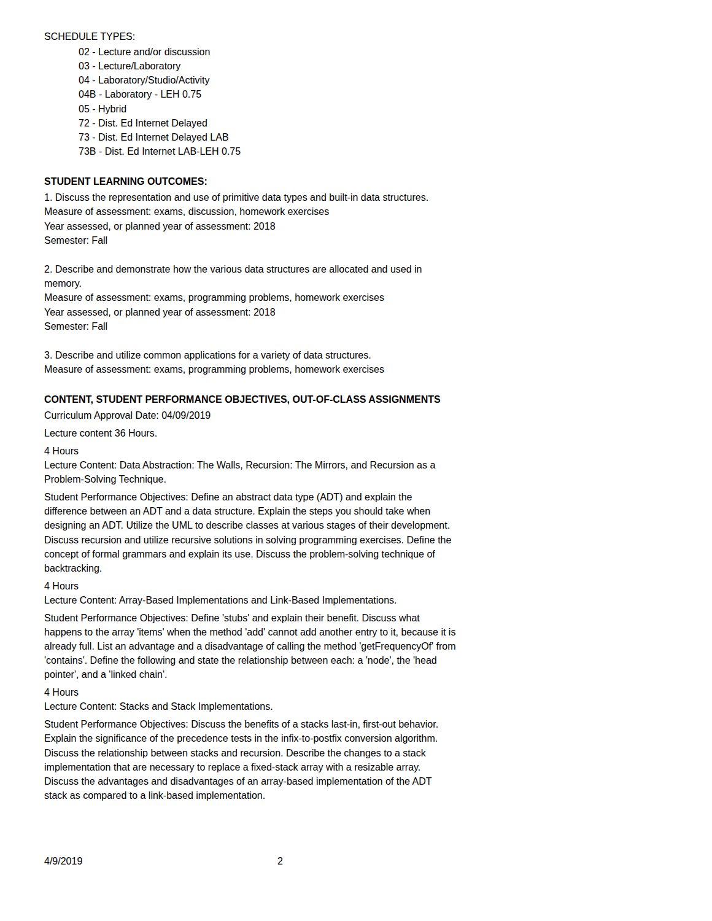SCHEDULE TYPES:
02 - Lecture and/or discussion
03 - Lecture/Laboratory
04 - Laboratory/Studio/Activity
04B - Laboratory - LEH 0.75
05 - Hybrid
72 - Dist. Ed Internet Delayed
73 - Dist. Ed Internet Delayed LAB
73B - Dist. Ed Internet LAB-LEH 0.75
STUDENT LEARNING OUTCOMES:
1. Discuss the representation and use of primitive data types and built-in data structures.
Measure of assessment: exams, discussion, homework exercises
Year assessed, or planned year of assessment: 2018
Semester: Fall
2. Describe and demonstrate how the various data structures are allocated and used in memory.
Measure of assessment: exams, programming problems, homework exercises
Year assessed, or planned year of assessment: 2018
Semester: Fall
3. Describe and utilize common applications for a variety of data structures.
Measure of assessment: exams, programming problems, homework exercises
CONTENT, STUDENT PERFORMANCE OBJECTIVES, OUT-OF-CLASS ASSIGNMENTS
Curriculum Approval Date: 04/09/2019
Lecture content 36 Hours.
4 Hours
Lecture Content: Data Abstraction: The Walls, Recursion: The Mirrors, and Recursion as a Problem-Solving Technique.
Student Performance Objectives: Define an abstract data type (ADT) and explain the difference between an ADT and a data structure. Explain the steps you should take when designing an ADT. Utilize the UML to describe classes at various stages of their development. Discuss recursion and utilize recursive solutions in solving programming exercises. Define the concept of formal grammars and explain its use. Discuss the problem-solving technique of backtracking.
4 Hours
Lecture Content: Array-Based Implementations and Link-Based Implementations.
Student Performance Objectives: Define 'stubs' and explain their benefit. Discuss what happens to the array 'items' when the method 'add' cannot add another entry to it, because it is already full. List an advantage and a disadvantage of calling the method 'getFrequencyOf' from 'contains'. Define the following and state the relationship between each: a 'node', the 'head pointer', and a 'linked chain'.
4 Hours
Lecture Content: Stacks and Stack Implementations.
Student Performance Objectives: Discuss the benefits of a stacks last-in, first-out behavior. Explain the significance of the precedence tests in the infix-to-postfix conversion algorithm. Discuss the relationship between stacks and recursion. Describe the changes to a stack implementation that are necessary to replace a fixed-stack array with a resizable array. Discuss the advantages and disadvantages of an array-based implementation of the ADT stack as compared to a link-based implementation.
4/9/2019 2